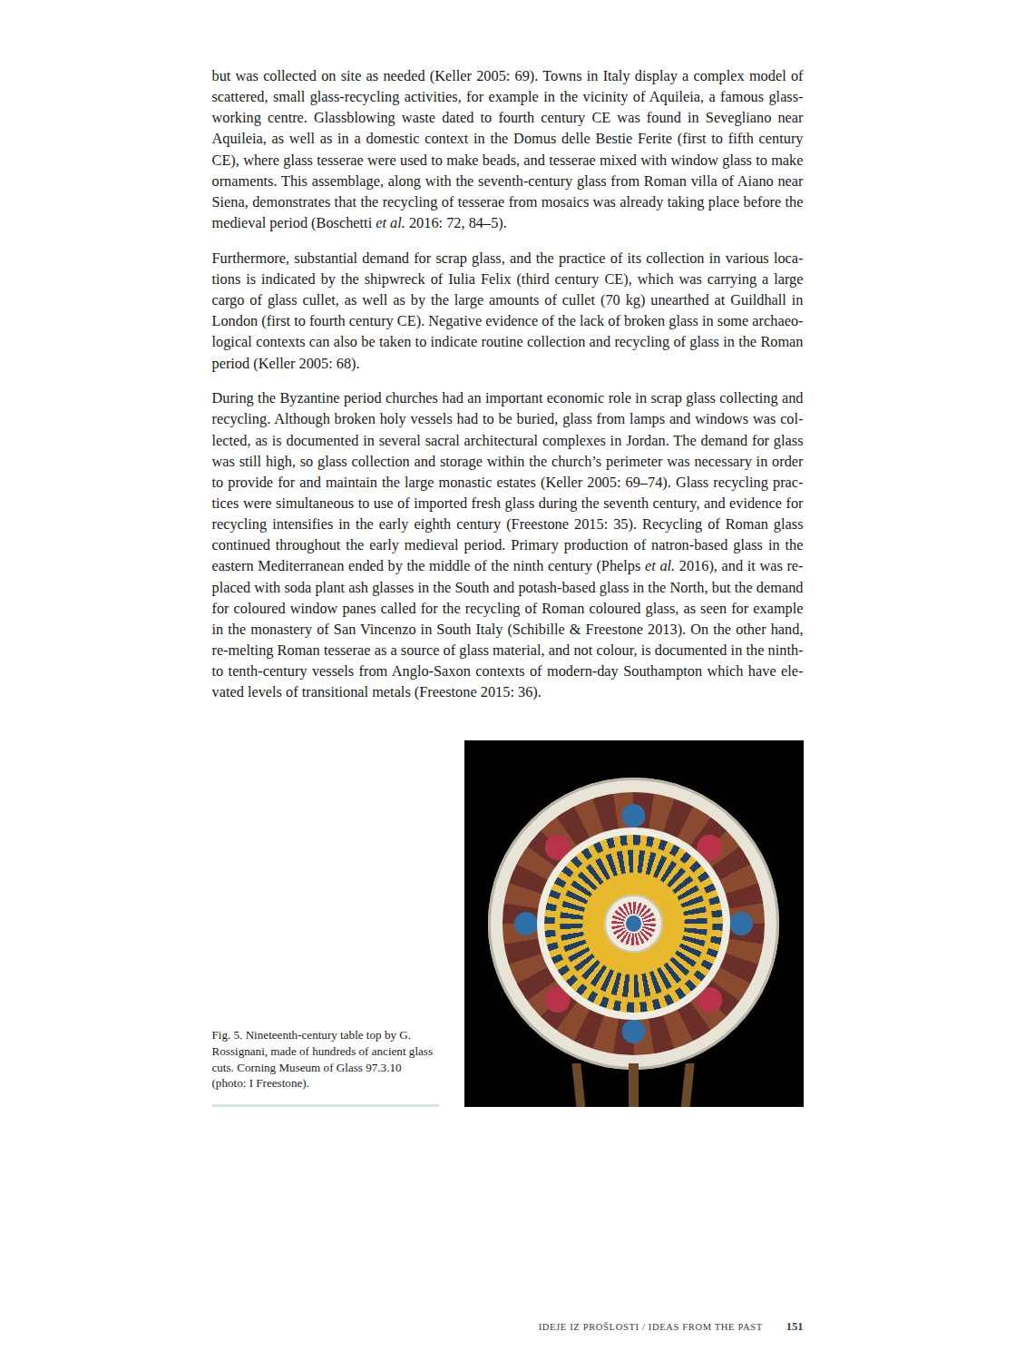but was collected on site as needed (Keller 2005: 69). Towns in Italy display a complex model of scattered, small glass-recycling activities, for example in the vicinity of Aquileia, a famous glassworking centre. Glassblowing waste dated to fourth century CE was found in Sevegliano near Aquileia, as well as in a domestic context in the Domus delle Bestie Ferite (first to fifth century CE), where glass tesserae were used to make beads, and tesserae mixed with window glass to make ornaments. This assemblage, along with the seventh-century glass from Roman villa of Aiano near Siena, demonstrates that the recycling of tesserae from mosaics was already taking place before the medieval period (Boschetti et al. 2016: 72, 84–5).
Furthermore, substantial demand for scrap glass, and the practice of its collection in various locations is indicated by the shipwreck of Iulia Felix (third century CE), which was carrying a large cargo of glass cullet, as well as by the large amounts of cullet (70 kg) unearthed at Guildhall in London (first to fourth century CE). Negative evidence of the lack of broken glass in some archaeological contexts can also be taken to indicate routine collection and recycling of glass in the Roman period (Keller 2005: 68).
During the Byzantine period churches had an important economic role in scrap glass collecting and recycling. Although broken holy vessels had to be buried, glass from lamps and windows was collected, as is documented in several sacral architectural complexes in Jordan. The demand for glass was still high, so glass collection and storage within the church’s perimeter was necessary in order to provide for and maintain the large monastic estates (Keller 2005: 69–74). Glass recycling practices were simultaneous to use of imported fresh glass during the seventh century, and evidence for recycling intensifies in the early eighth century (Freestone 2015: 35). Recycling of Roman glass continued throughout the early medieval period. Primary production of natron-based glass in the eastern Mediterranean ended by the middle of the ninth century (Phelps et al. 2016), and it was replaced with soda plant ash glasses in the South and potash-based glass in the North, but the demand for coloured window panes called for the recycling of Roman coloured glass, as seen for example in the monastery of San Vincenzo in South Italy (Schibille & Freestone 2013). On the other hand, re-melting Roman tesserae as a source of glass material, and not colour, is documented in the ninth-to tenth-century vessels from Anglo-Saxon contexts of modern-day Southampton which have elevated levels of transitional metals (Freestone 2015: 36).
Fig. 5. Nineteenth-century table top by G. Rossignani, made of hundreds of ancient glass cuts. Corning Museum of Glass 97.3.10 (photo: I Freestone).
Ideje iz prošlosti / Ideas from the past 151